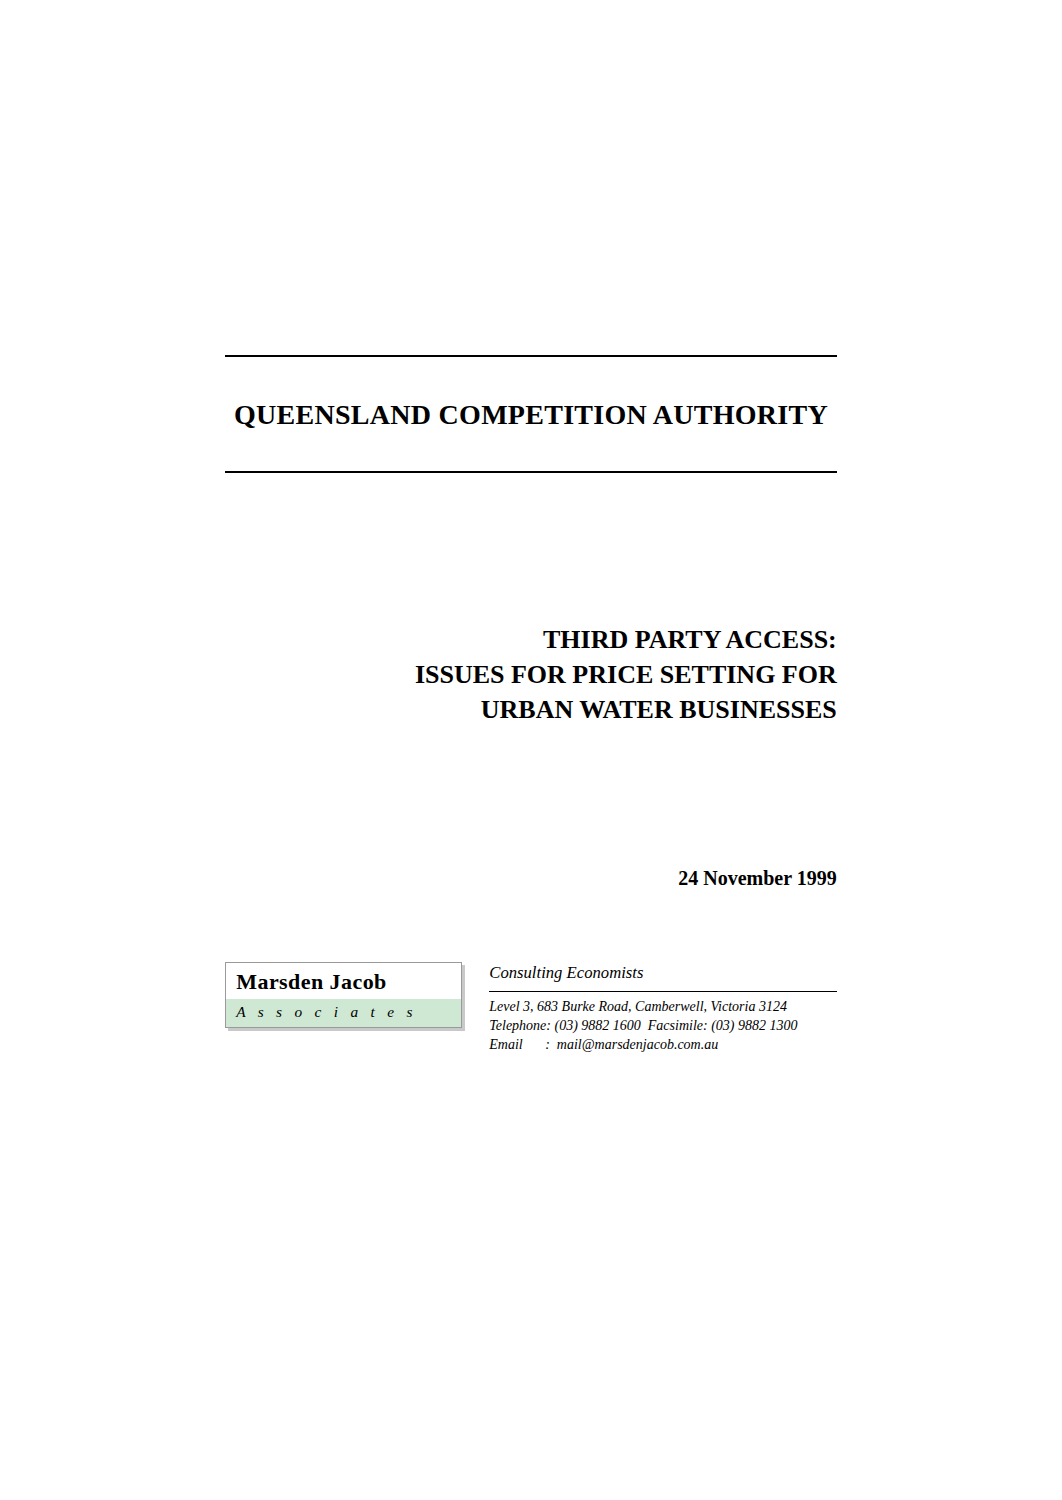QUEENSLAND COMPETITION AUTHORITY
THIRD PARTY ACCESS: ISSUES FOR PRICE SETTING FOR URBAN WATER BUSINESSES
24 November 1999
Marsden Jacob
A s s o c i a t e s
Consulting Economists
Level 3, 683 Burke Road, Camberwell, Victoria 3124
Telephone: (03) 9882 1600 Facsimile: (03) 9882 1300
Email : mail@marsdenjacob.com.au